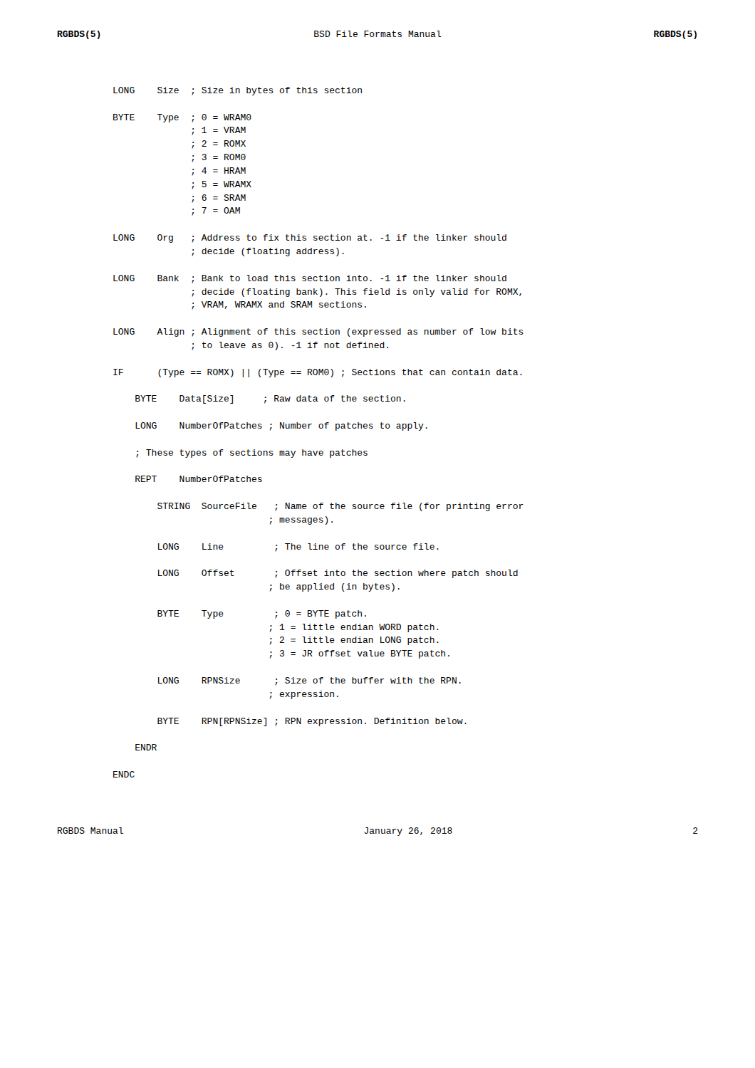RGBDS(5) BSD File Formats Manual RGBDS(5)
LONG    Size  ; Size in bytes of this section

BYTE    Type  ; 0 = WRAM0
              ; 1 = VRAM
              ; 2 = ROMX
              ; 3 = ROM0
              ; 4 = HRAM
              ; 5 = WRAMX
              ; 6 = SRAM
              ; 7 = OAM

LONG    Org   ; Address to fix this section at. -1 if the linker should
              ; decide (floating address).

LONG    Bank  ; Bank to load this section into. -1 if the linker should
              ; decide (floating bank). This field is only valid for ROMX,
              ; VRAM, WRAMX and SRAM sections.

LONG    Align ; Alignment of this section (expressed as number of low bits
              ; to leave as 0). -1 if not defined.

IF      (Type == ROMX) || (Type == ROM0) ; Sections that can contain data.

    BYTE    Data[Size]     ; Raw data of the section.

    LONG    NumberOfPatches ; Number of patches to apply.

    ; These types of sections may have patches

    REPT    NumberOfPatches

        STRING  SourceFile   ; Name of the source file (for printing error
                            ; messages).

        LONG    Line         ; The line of the source file.

        LONG    Offset       ; Offset into the section where patch should
                            ; be applied (in bytes).

        BYTE    Type         ; 0 = BYTE patch.
                            ; 1 = little endian WORD patch.
                            ; 2 = little endian LONG patch.
                            ; 3 = JR offset value BYTE patch.

        LONG    RPNSize      ; Size of the buffer with the RPN.
                            ; expression.

        BYTE    RPN[RPNSize] ; RPN expression. Definition below.

    ENDR

ENDC
RGBDS Manual January 26, 2018 2